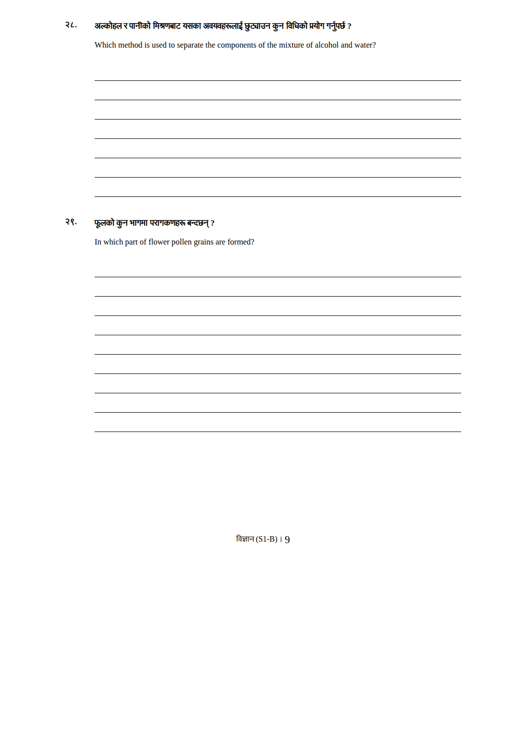२८.
अल्कोहल र पानीको मिश्रणबाट यसका अवयवहरूलाई छुट्याउन कुन विधिको प्रयोग गर्नुपर्छ ?
Which method is used to separate the components of the mixture of alcohol and water?
२९.
फूलको कुन भागमा परागकणहरू बन्दछन् ?
In which part of flower pollen grains are formed?
विज्ञान (S1-B)। 9